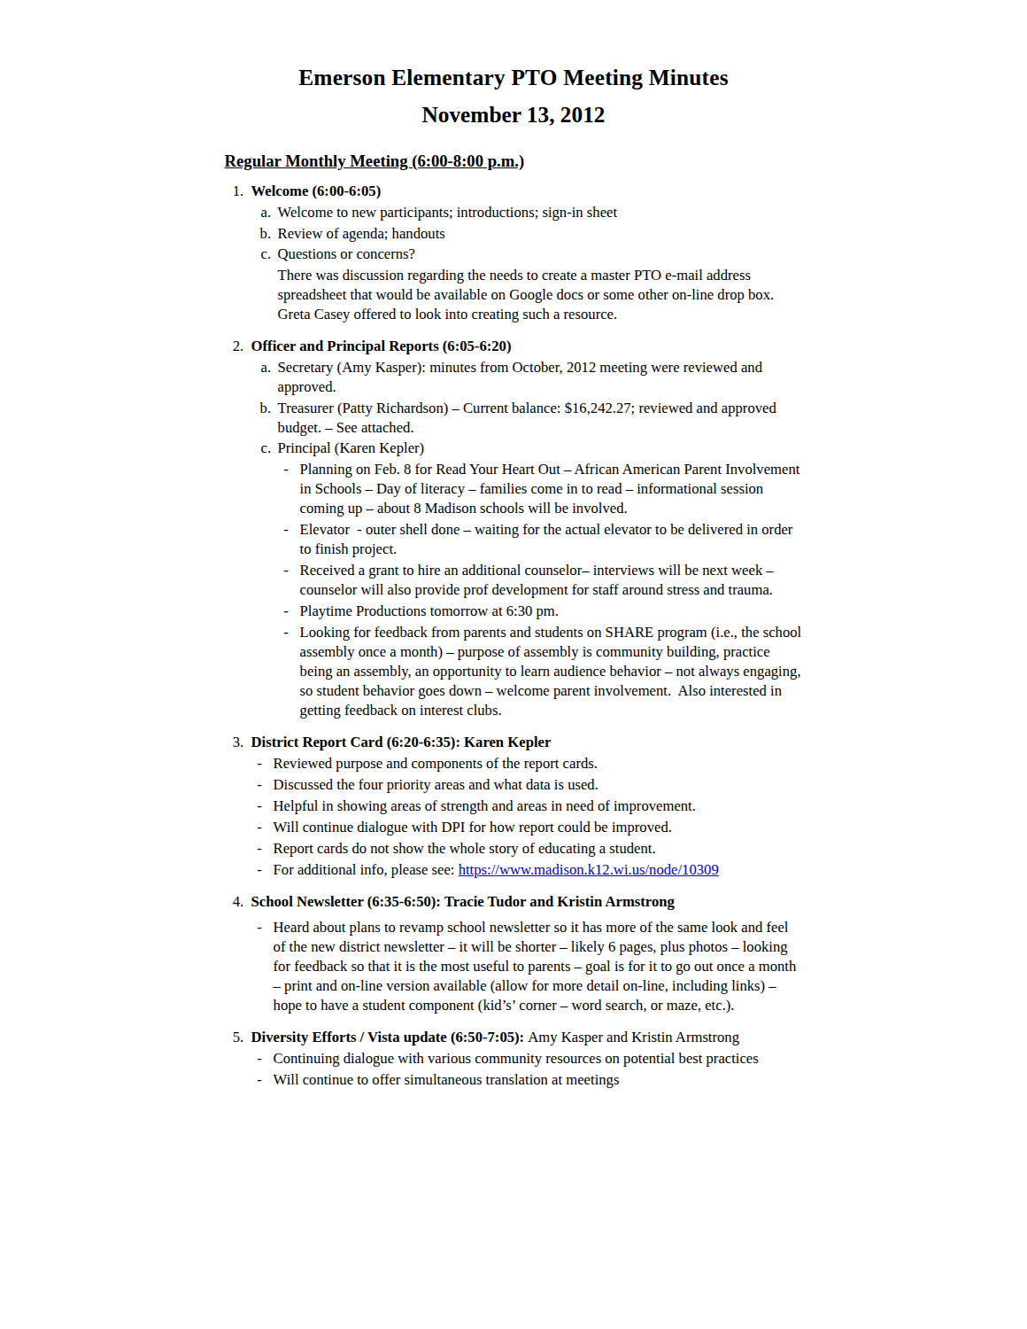Emerson Elementary PTO Meeting Minutes
November 13, 2012
Regular Monthly Meeting (6:00-8:00 p.m.)
Welcome (6:00-6:05)
Welcome to new participants; introductions; sign-in sheet
Review of agenda; handouts
Questions or concerns?
There was discussion regarding the needs to create a master PTO e-mail address spreadsheet that would be available on Google docs or some other on-line drop box. Greta Casey offered to look into creating such a resource.
Officer and Principal Reports (6:05-6:20)
Secretary (Amy Kasper): minutes from October, 2012 meeting were reviewed and approved.
Treasurer (Patty Richardson) – Current balance: $16,242.27; reviewed and approved budget. – See attached.
Principal (Karen Kepler)
Planning on Feb. 8 for Read Your Heart Out – African American Parent Involvement in Schools – Day of literacy – families come in to read – informational session coming up – about 8 Madison schools will be involved.
Elevator - outer shell done – waiting for the actual elevator to be delivered in order to finish project.
Received a grant to hire an additional counselor– interviews will be next week – counselor will also provide prof development for staff around stress and trauma.
Playtime Productions tomorrow at 6:30 pm.
Looking for feedback from parents and students on SHARE program (i.e., the school assembly once a month) – purpose of assembly is community building, practice being an assembly, an opportunity to learn audience behavior – not always engaging, so student behavior goes down – welcome parent involvement. Also interested in getting feedback on interest clubs.
District Report Card (6:20-6:35): Karen Kepler
Reviewed purpose and components of the report cards.
Discussed the four priority areas and what data is used.
Helpful in showing areas of strength and areas in need of improvement.
Will continue dialogue with DPI for how report could be improved.
Report cards do not show the whole story of educating a student.
For additional info, please see: https://www.madison.k12.wi.us/node/10309
School Newsletter (6:35-6:50): Tracie Tudor and Kristin Armstrong
Heard about plans to revamp school newsletter so it has more of the same look and feel of the new district newsletter – it will be shorter – likely 6 pages, plus photos – looking for feedback so that it is the most useful to parents – goal is for it to go out once a month – print and on-line version available (allow for more detail on-line, including links) – hope to have a student component (kid’s’ corner – word search, or maze, etc.).
Diversity Efforts / Vista update (6:50-7:05): Amy Kasper and Kristin Armstrong
Continuing dialogue with various community resources on potential best practices
Will continue to offer simultaneous translation at meetings